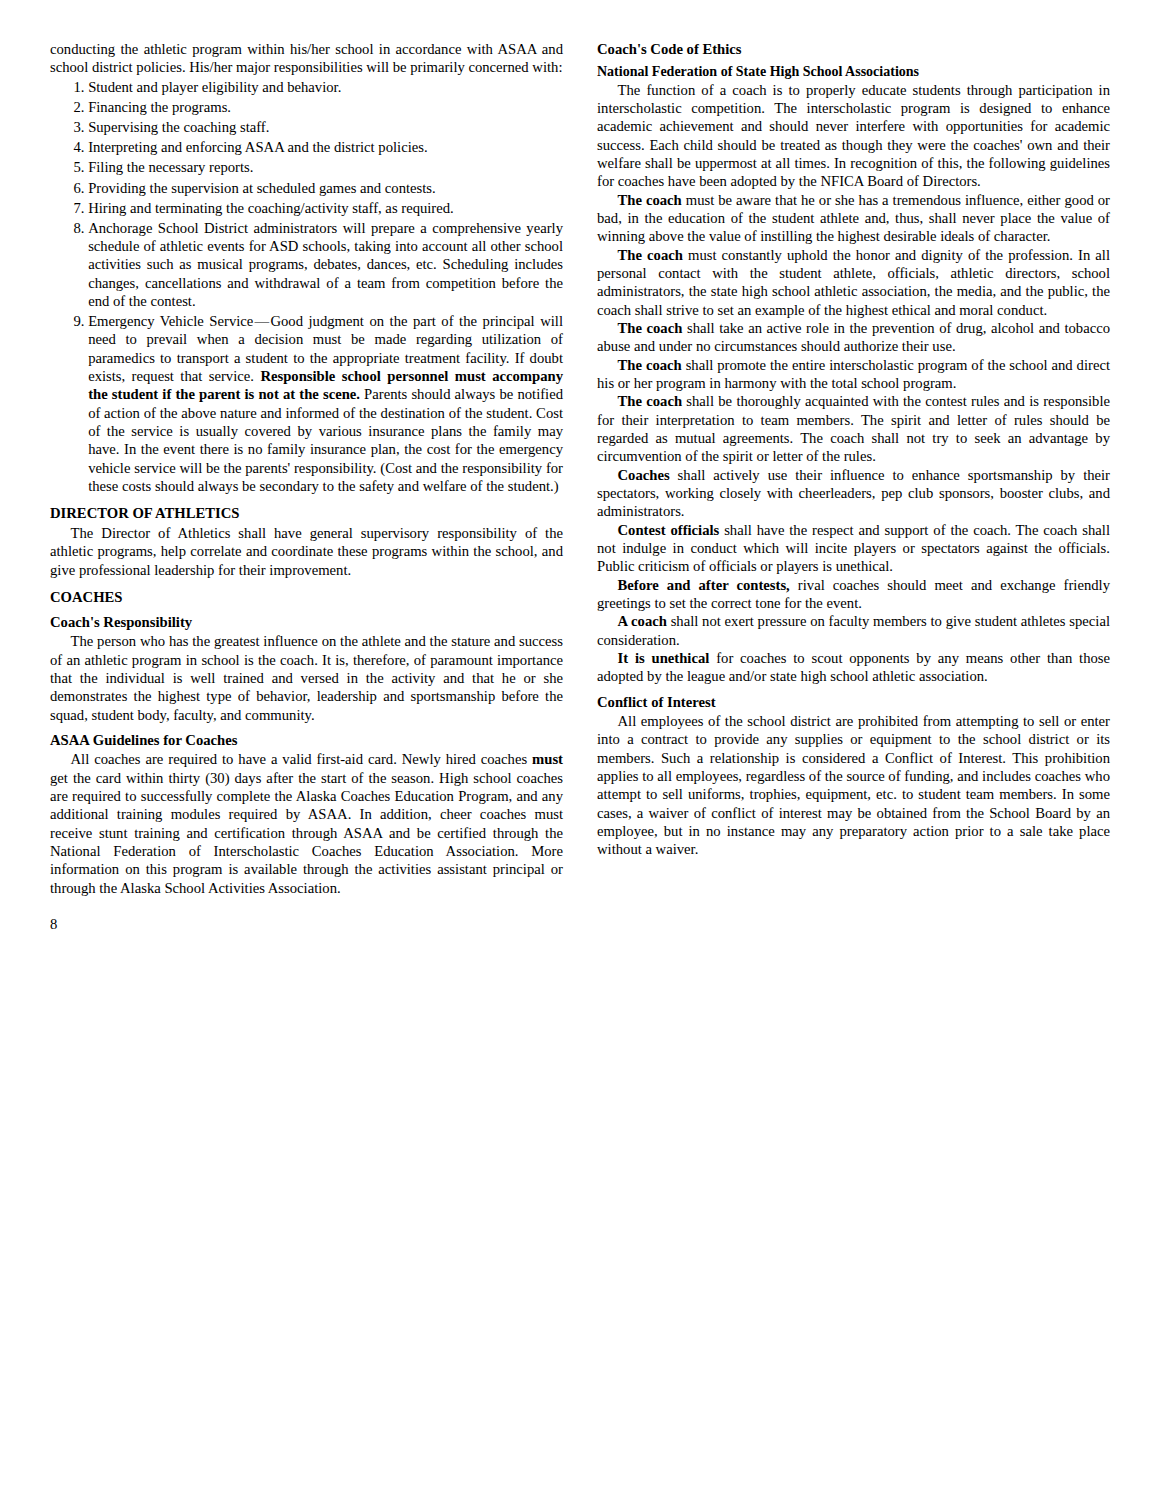conducting the athletic program within his/her school in accordance with ASAA and school district policies. His/her major responsibilities will be primarily concerned with:
Student and player eligibility and behavior.
Financing the programs.
Supervising the coaching staff.
Interpreting and enforcing ASAA and the district policies.
Filing the necessary reports.
Providing the supervision at scheduled games and contests.
Hiring and terminating the coaching/activity staff, as required.
Anchorage School District administrators will prepare a comprehensive yearly schedule of athletic events for ASD schools, taking into account all other school activities such as musical programs, debates, dances, etc. Scheduling includes changes, cancellations and withdrawal of a team from competition before the end of the contest.
Emergency Vehicle Service — Good judgment on the part of the principal will need to prevail when a decision must be made regarding utilization of paramedics to transport a student to the appropriate treatment facility. If doubt exists, request that service. Responsible school personnel must accompany the student if the parent is not at the scene. Parents should always be notified of action of the above nature and informed of the destination of the student. Cost of the service is usually covered by various insurance plans the family may have. In the event there is no family insurance plan, the cost for the emergency vehicle service will be the parents' responsibility. (Cost and the responsibility for these costs should always be secondary to the safety and welfare of the student.)
Director of Athletics
The Director of Athletics shall have general supervisory responsibility of the athletic programs, help correlate and coordinate these programs within the school, and give professional leadership for their improvement.
Coaches
Coach's Responsibility
The person who has the greatest influence on the athlete and the stature and success of an athletic program in school is the coach. It is, therefore, of paramount importance that the individual is well trained and versed in the activity and that he or she demonstrates the highest type of behavior, leadership and sportsmanship before the squad, student body, faculty, and community.
ASAA Guidelines for Coaches
All coaches are required to have a valid first-aid card. Newly hired coaches must get the card within thirty (30) days after the start of the season. High school coaches are required to successfully complete the Alaska Coaches Education Program, and any additional training modules required by ASAA. In addition, cheer coaches must receive stunt training and certification through ASAA and be certified through the National Federation of Interscholastic Coaches Education Association. More information on this program is available through the activities assistant principal or through the Alaska School Activities Association.
Coach's Code of Ethics
National Federation of State High School Associations
The function of a coach is to properly educate students through participation in interscholastic competition. The interscholastic program is designed to enhance academic achievement and should never interfere with opportunities for academic success. Each child should be treated as though they were the coaches' own and their welfare shall be uppermost at all times. In recognition of this, the following guidelines for coaches have been adopted by the NFICA Board of Directors.
The coach must be aware that he or she has a tremendous influence, either good or bad, in the education of the student athlete and, thus, shall never place the value of winning above the value of instilling the highest desirable ideals of character.
The coach must constantly uphold the honor and dignity of the profession. In all personal contact with the student athlete, officials, athletic directors, school administrators, the state high school athletic association, the media, and the public, the coach shall strive to set an example of the highest ethical and moral conduct.
The coach shall take an active role in the prevention of drug, alcohol and tobacco abuse and under no circumstances should authorize their use.
The coach shall promote the entire interscholastic program of the school and direct his or her program in harmony with the total school program.
The coach shall be thoroughly acquainted with the contest rules and is responsible for their interpretation to team members. The spirit and letter of rules should be regarded as mutual agreements. The coach shall not try to seek an advantage by circumvention of the spirit or letter of the rules.
Coaches shall actively use their influence to enhance sportsmanship by their spectators, working closely with cheerleaders, pep club sponsors, booster clubs, and administrators.
Contest officials shall have the respect and support of the coach. The coach shall not indulge in conduct which will incite players or spectators against the officials. Public criticism of officials or players is unethical.
Before and after contests, rival coaches should meet and exchange friendly greetings to set the correct tone for the event.
A coach shall not exert pressure on faculty members to give student athletes special consideration.
It is unethical for coaches to scout opponents by any means other than those adopted by the league and/or state high school athletic association.
Conflict of Interest
All employees of the school district are prohibited from attempting to sell or enter into a contract to provide any supplies or equipment to the school district or its members. Such a relationship is considered a Conflict of Interest. This prohibition applies to all employees, regardless of the source of funding, and includes coaches who attempt to sell uniforms, trophies, equipment, etc. to student team members. In some cases, a waiver of conflict of interest may be obtained from the School Board by an employee, but in no instance may any preparatory action prior to a sale take place without a waiver.
8